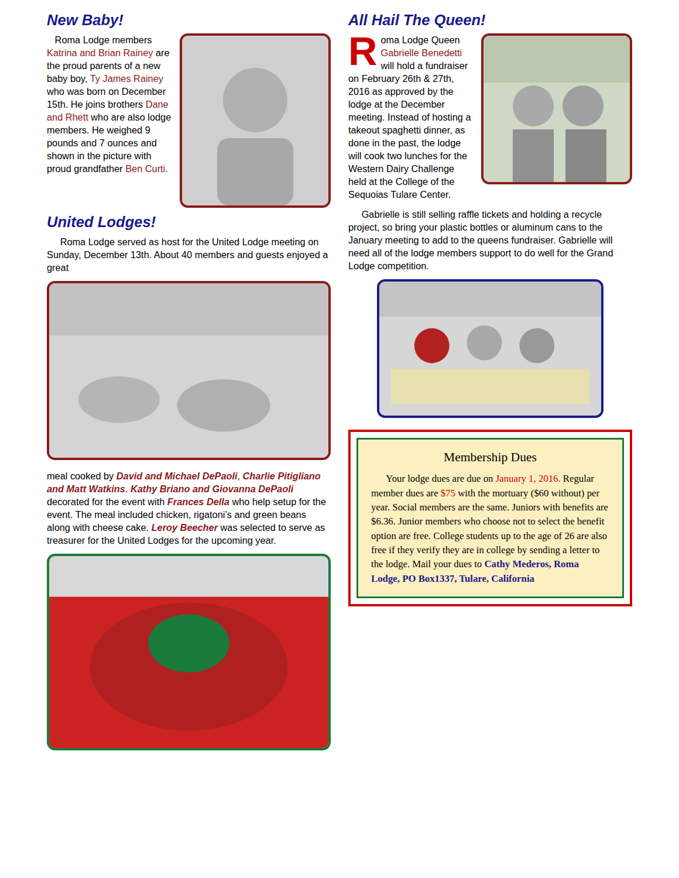New Baby!
Roma Lodge members Katrina and Brian Rainey are the proud parents of a new baby boy, Ty James Rainey who was born on December 15th. He joins brothers Dane and Rhett who are also lodge members. He weighed 9 pounds and 7 ounces and shown in the picture with proud grandfather Ben Curti.
United Lodges!
Roma Lodge served as host for the United Lodge meeting on Sunday, December 13th. About 40 members and guests enjoyed a great
meal cooked by David and Michael DePaoli, Charlie Pitigliano and Matt Watkins. Kathy Briano and Giovanna DePaoli decorated for the event with Frances Della who help setup for the event. The meal included chicken, rigatoni’s and green beans along with cheese cake. Leroy Beecher was selected to serve as treasurer for the United Lodges for the upcoming year.
All Hail The Queen!
Roma Lodge Queen Gabrielle Benedetti will hold a fundraiser on February 26th & 27th, 2016 as approved by the lodge at the December meeting. Instead of hosting a takeout spaghetti dinner, as done in the past, the lodge will cook two lunches for the Western Dairy Challenge held at the College of the Sequoias Tulare Center.
Gabrielle is still selling raffle tickets and holding a recycle project, so bring your plastic bottles or aluminum cans to the January meeting to add to the queens fundraiser. Gabrielle will need all of the lodge members support to do well for the Grand Lodge competition.
Membership Dues
Your lodge dues are due on January 1, 2016. Regular member dues are $75 with the mortuary ($60 without) per year. Social members are the same. Juniors with benefits are $6.36. Junior members who choose not to select the benefit option are free. College students up to the age of 26 are also free if they verify they are in college by sending a letter to the lodge. Mail your dues to Cathy Mederos, Roma Lodge, PO Box1337, Tulare, California